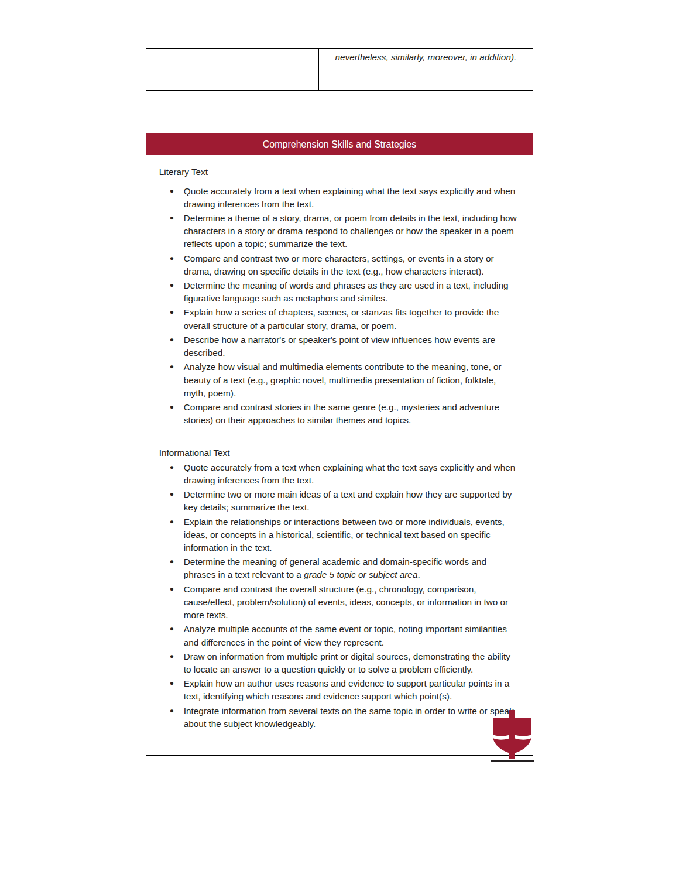| | nevertheless, similarly, moreover, in addition ). |
Comprehension Skills and Strategies
Literary Text
Quote accurately from a text when explaining what the text says explicitly and when drawing inferences from the text.
Determine a theme of a story, drama, or poem from details in the text, including how characters in a story or drama respond to challenges or how the speaker in a poem reflects upon a topic; summarize the text.
Compare and contrast two or more characters, settings, or events in a story or drama, drawing on specific details in the text (e.g., how characters interact).
Determine the meaning of words and phrases as they are used in a text, including figurative language such as metaphors and similes.
Explain how a series of chapters, scenes, or stanzas fits together to provide the overall structure of a particular story, drama, or poem.
Describe how a narrator's or speaker's point of view influences how events are described.
Analyze how visual and multimedia elements contribute to the meaning, tone, or beauty of a text (e.g., graphic novel, multimedia presentation of fiction, folktale, myth, poem).
Compare and contrast stories in the same genre (e.g., mysteries and adventure stories) on their approaches to similar themes and topics.
Informational Text
Quote accurately from a text when explaining what the text says explicitly and when drawing inferences from the text.
Determine two or more main ideas of a text and explain how they are supported by key details; summarize the text.
Explain the relationships or interactions between two or more individuals, events, ideas, or concepts in a historical, scientific, or technical text based on specific information in the text.
Determine the meaning of general academic and domain-specific words and phrases in a text relevant to a grade 5 topic or subject area.
Compare and contrast the overall structure (e.g., chronology, comparison, cause/effect, problem/solution) of events, ideas, concepts, or information in two or more texts.
Analyze multiple accounts of the same event or topic, noting important similarities and differences in the point of view they represent.
Draw on information from multiple print or digital sources, demonstrating the ability to locate an answer to a question quickly or to solve a problem efficiently.
Explain how an author uses reasons and evidence to support particular points in a text, identifying which reasons and evidence support which point(s).
Integrate information from several texts on the same topic in order to write or speak about the subject knowledgeably.